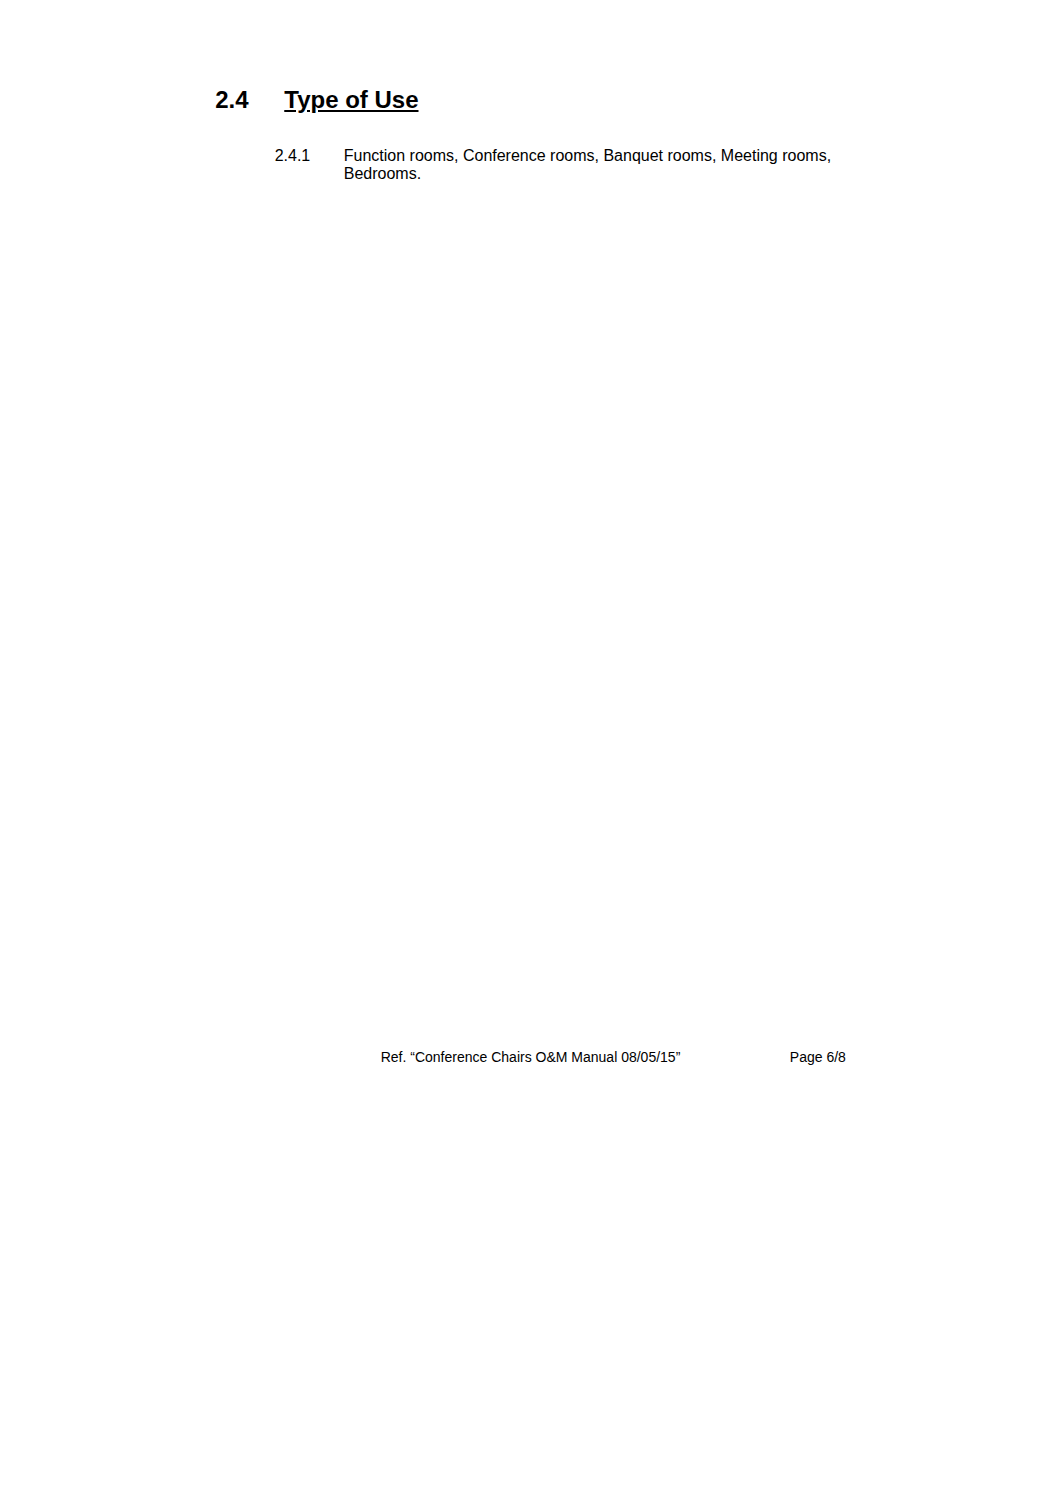2.4 Type of Use
2.4.1 Function rooms, Conference rooms, Banquet rooms, Meeting rooms, Bedrooms.
Ref. “Conference Chairs O&M Manual 08/05/15”
Page 6/8